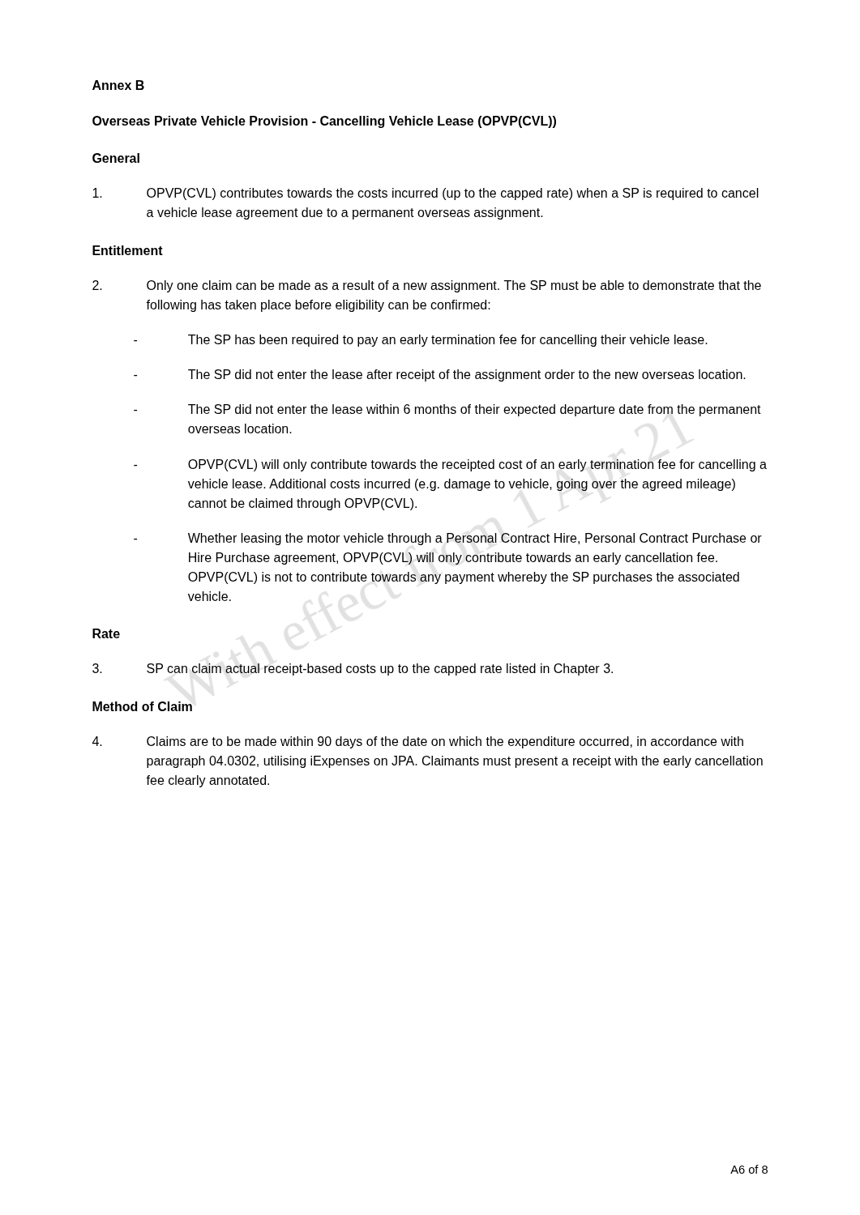With effect from 1 Apr 21
Annex B
Overseas Private Vehicle Provision - Cancelling Vehicle Lease (OPVP(CVL))
General
1.
OPVP(CVL) contributes towards the costs incurred (up to the capped rate) when a SP is required to cancel a vehicle lease agreement due to a permanent overseas assignment.
Entitlement
2.
Only one claim can be made as a result of a new assignment. The SP must be able to demonstrate that the following has taken place before eligibility can be confirmed:
- The SP has been required to pay an early termination fee for cancelling their vehicle lease.
- The SP did not enter the lease after receipt of the assignment order to the new overseas location.
- The SP did not enter the lease within 6 months of their expected departure date from the permanent overseas location.
- OPVP(CVL) will only contribute towards the receipted cost of an early termination fee for cancelling a vehicle lease. Additional costs incurred (e.g. damage to vehicle, going over the agreed mileage) cannot be claimed through OPVP(CVL).
- Whether leasing the motor vehicle through a Personal Contract Hire, Personal Contract Purchase or Hire Purchase agreement, OPVP(CVL) will only contribute towards an early cancellation fee. OPVP(CVL) is not to contribute towards any payment whereby the SP purchases the associated vehicle.
Rate
3.
SP can claim actual receipt-based costs up to the capped rate listed in Chapter 3.
Method of Claim
4.
Claims are to be made within 90 days of the date on which the expenditure occurred, in accordance with paragraph 04.0302, utilising iExpenses on JPA. Claimants must present a receipt with the early cancellation fee clearly annotated.
A6 of 8